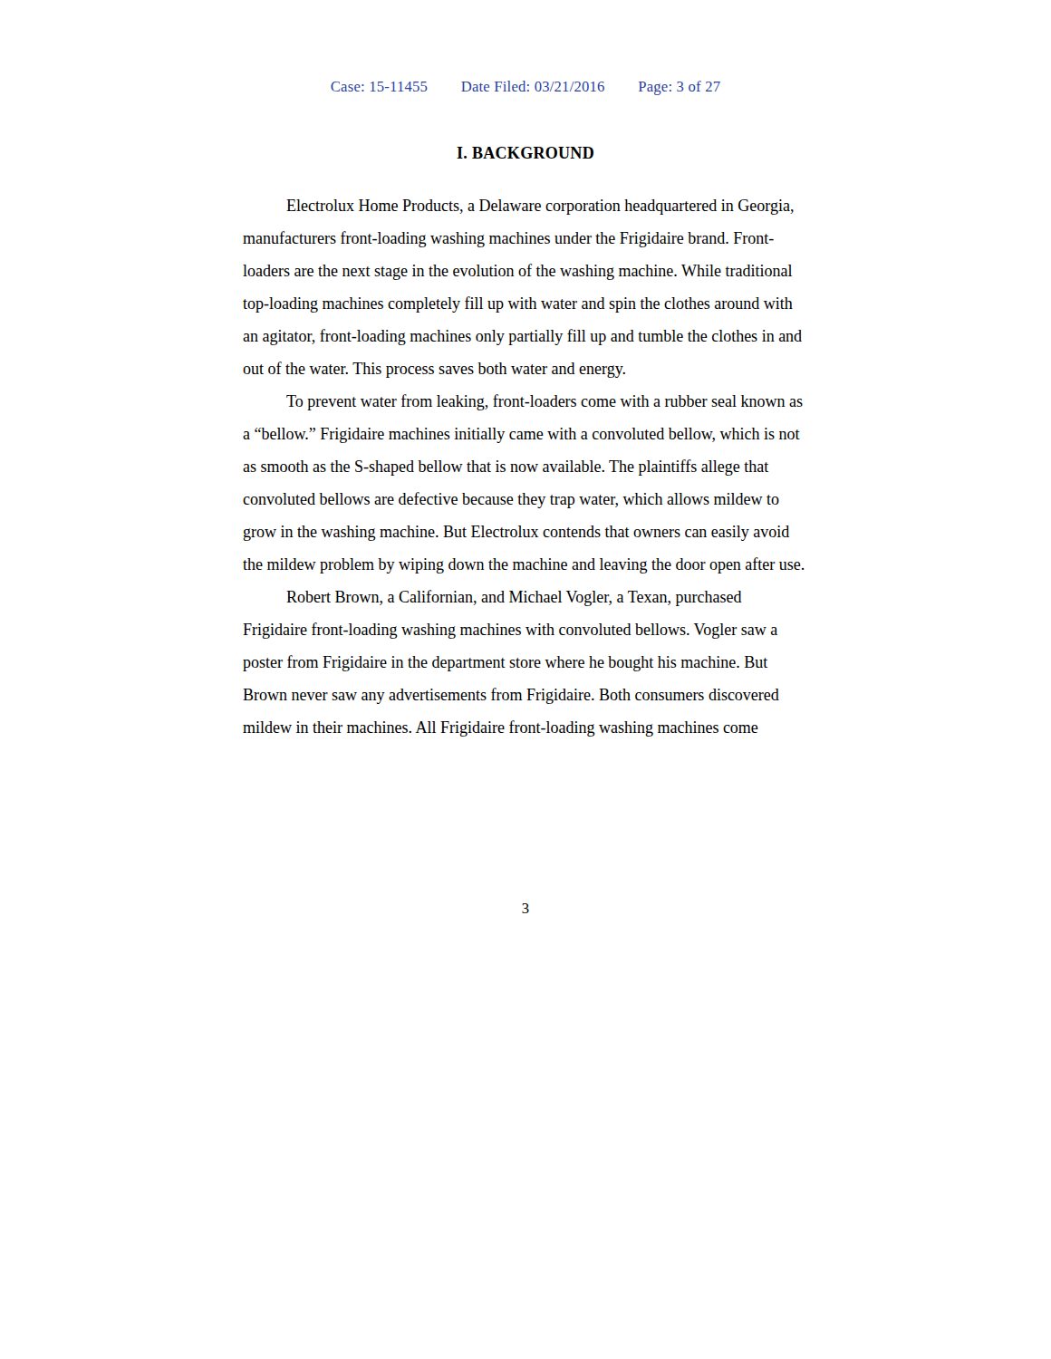Case: 15-11455 Date Filed: 03/21/2016 Page: 3 of 27
I. BACKGROUND
Electrolux Home Products, a Delaware corporation headquartered in Georgia, manufacturers front-loading washing machines under the Frigidaire brand. Front-loaders are the next stage in the evolution of the washing machine. While traditional top-loading machines completely fill up with water and spin the clothes around with an agitator, front-loading machines only partially fill up and tumble the clothes in and out of the water. This process saves both water and energy.
To prevent water from leaking, front-loaders come with a rubber seal known as a “bellow.” Frigidaire machines initially came with a convoluted bellow, which is not as smooth as the S-shaped bellow that is now available. The plaintiffs allege that convoluted bellows are defective because they trap water, which allows mildew to grow in the washing machine. But Electrolux contends that owners can easily avoid the mildew problem by wiping down the machine and leaving the door open after use.
Robert Brown, a Californian, and Michael Vogler, a Texan, purchased Frigidaire front-loading washing machines with convoluted bellows. Vogler saw a poster from Frigidaire in the department store where he bought his machine. But Brown never saw any advertisements from Frigidaire. Both consumers discovered mildew in their machines. All Frigidaire front-loading washing machines come
3